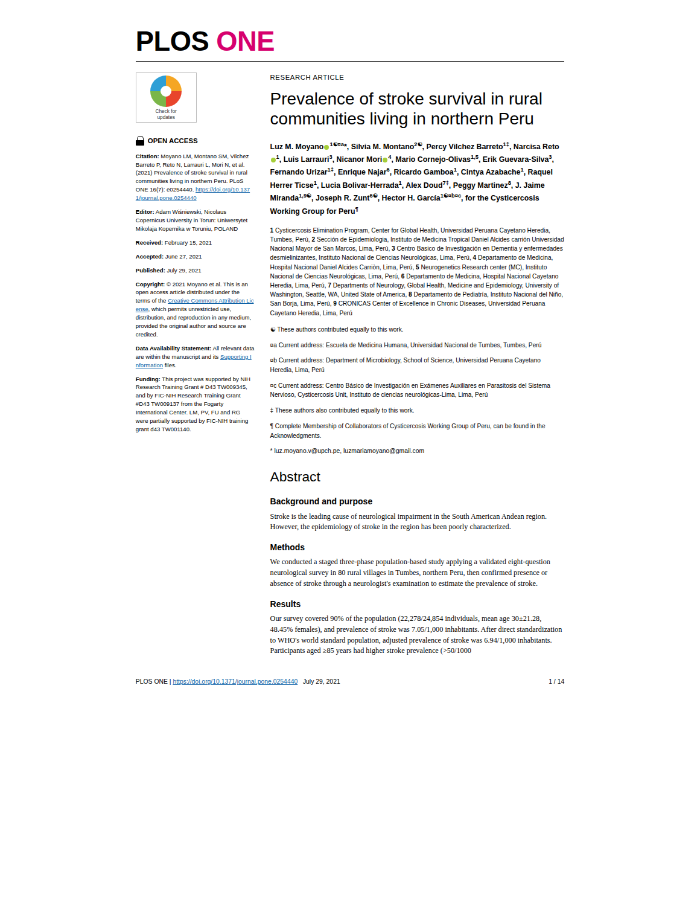PLOS ONE
Check for
updates
OPEN ACCESS
Citation: Moyano LM, Montano SM, Vilchez Barreto P, Reto N, Larrauri L, Mori N, et al. (2021) Prevalence of stroke survival in rural communities living in northern Peru. PLoS ONE 16(7): e0254440. https://doi.org/10.1371/journal.pone.0254440
Editor: Adam Wiśniewski, Nicolaus Copernicus University in Torun: Uniwersytet Mikolaja Kopernika w Toruniu, POLAND
Received: February 15, 2021
Accepted: June 27, 2021
Published: July 29, 2021
Copyright: © 2021 Moyano et al. This is an open access article distributed under the terms of the Creative Commons Attribution License, which permits unrestricted use, distribution, and reproduction in any medium, provided the original author and source are credited.
Data Availability Statement: All relevant data are within the manuscript and its Supporting Information files.
Funding: This project was supported by NIH Research Training Grant # D43 TW009345, and by FIC-NIH Research Training Grant #D43 TW009137 from the Fogarty International Center. LM, PV, FU and RG were partially supported by FIC-NIH training grant d43 TW001140.
RESEARCH ARTICLE
Prevalence of stroke survival in rural communities living in northern Peru
Luz M. Moyano1☯¤a*, Silvia M. Montano2☯, Percy Vilchez Barreto1‡, Narcisa Reto1, Luis Larrauri3, Nicanor Mori4, Mario Cornejo-Olivas1,5, Erik Guevara-Silva3, Fernando Urizar1‡, Enrique Najar6, Ricardo Gamboa1, Cintya Azabache1, Raquel Herrer Ticse1, Lucia Bolivar-Herrada1, Alex Doud7‡, Peggy Martinez8, J. Jaime Miranda1,9☯, Joseph R. Zunt6☯, Hector H. García1☯¤b¤c, for the Cysticercosis Working Group for Peru¶
1 Cysticercosis Elimination Program, Center for Global Health, Universidad Peruana Cayetano Heredia, Tumbes, Perú, 2 Sección de Epidemiologia, Instituto de Medicina Tropical Daniel Alcides carrión Universidad Nacional Mayor de San Marcos, Lima, Perú, 3 Centro Basico de Investigación en Dementia y enfermedades desmielinizantes, Instituto Nacional de Ciencias Neurológicas, Lima, Perú, 4 Departamento de Medicina, Hospital Nacional Daniel Alcides Carriòn, Lima, Perú, 5 Neurogenetics Research center (MC), Instituto Nacional de Ciencias Neurológicas, Lima, Perú, 6 Departamento de Medicina, Hospital Nacional Cayetano Heredia, Lima, Perú, 7 Departments of Neurology, Global Health, Medicine and Epidemiology, University of Washington, Seattle, WA, United State of America, 8 Departamento de Pediatría, Instituto Nacional del Niño, San Borja, Lima, Perú, 9 CRONICAS Center of Excellence in Chronic Diseases, Universidad Peruana Cayetano Heredia, Lima, Perú
☯ These authors contributed equally to this work.
¤a Current address: Escuela de Medicina Humana, Universidad Nacional de Tumbes, Tumbes, Perú
¤b Current address: Department of Microbiology, School of Science, Universidad Peruana Cayetano Heredia, Lima, Perú
¤c Current address: Centro Básico de Investigación en Exámenes Auxiliares en Parasitosis del Sistema Nervioso, Cysticercosis Unit, Instituto de ciencias neurológicas-Lima, Lima, Perú
‡ These authors also contributed equally to this work.
¶ Complete Membership of Collaborators of Cysticercosis Working Group of Peru, can be found in the Acknowledgments.
* luz.moyano.v@upch.pe, luzmariamoyano@gmail.com
Abstract
Background and purpose
Stroke is the leading cause of neurological impairment in the South American Andean region. However, the epidemiology of stroke in the region has been poorly characterized.
Methods
We conducted a staged three-phase population-based study applying a validated eight-question neurological survey in 80 rural villages in Tumbes, northern Peru, then confirmed presence or absence of stroke through a neurologist's examination to estimate the prevalence of stroke.
Results
Our survey covered 90% of the population (22,278/24,854 individuals, mean age 30±21.28, 48.45% females), and prevalence of stroke was 7.05/1,000 inhabitants. After direct standardization to WHO's world standard population, adjusted prevalence of stroke was 6.94/1,000 inhabitants. Participants aged ≥85 years had higher stroke prevalence (>50/1000
PLOS ONE | https://doi.org/10.1371/journal.pone.0254440 July 29, 2021
1 / 14